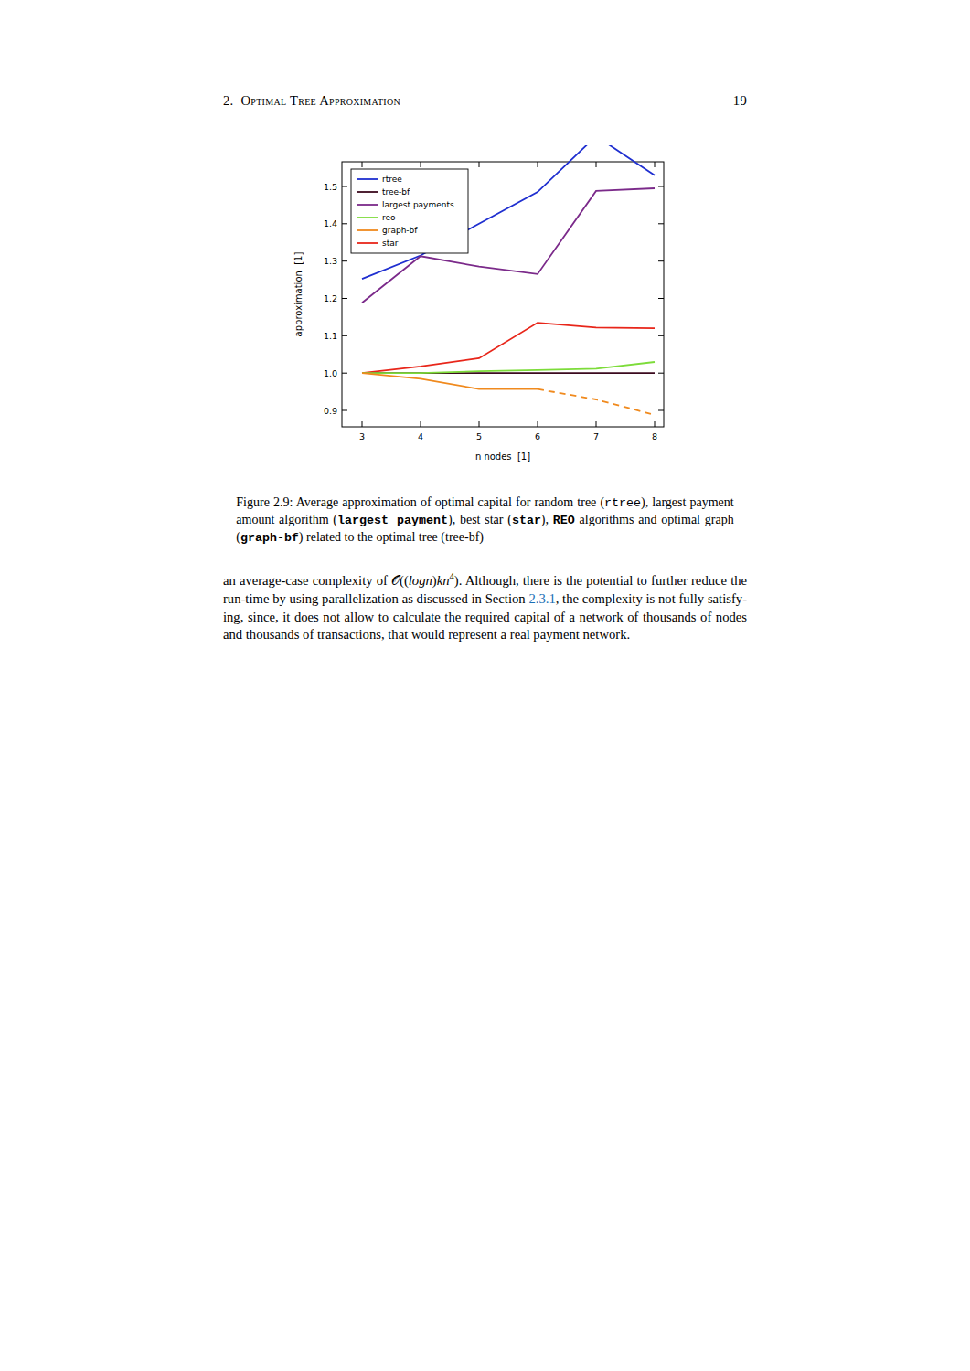2. Optimal Tree Approximation 19
0.9 1.0 1.1 1.2 1.3 1.4 1.5 x = 100 + (n-3)*64 => 3:100, 4:164, 5:228, 6:292, 7:356, 8:420 3 4 5 6 7 8 n nodes [1] approximation [1] rtree tree-bf largest payments reo graph-bf star
Figure 2.9: Average approximation of optimal capital for random tree (rtree), largest payment amount algorithm (largest payment), best star (star), REO algorithms and optimal graph (graph-bf) related to the optimal tree (tree-bf)
an average-case complexity of 𝒪((logn)kn4). Although, there is the potential to further reduce the run-time by using parallelization as discussed in Section 2.3.1, the complexity is not fully satisfying, since, it does not allow to calculate the required capital of a network of thousands of nodes and thousands of transactions, that would represent a real payment network.